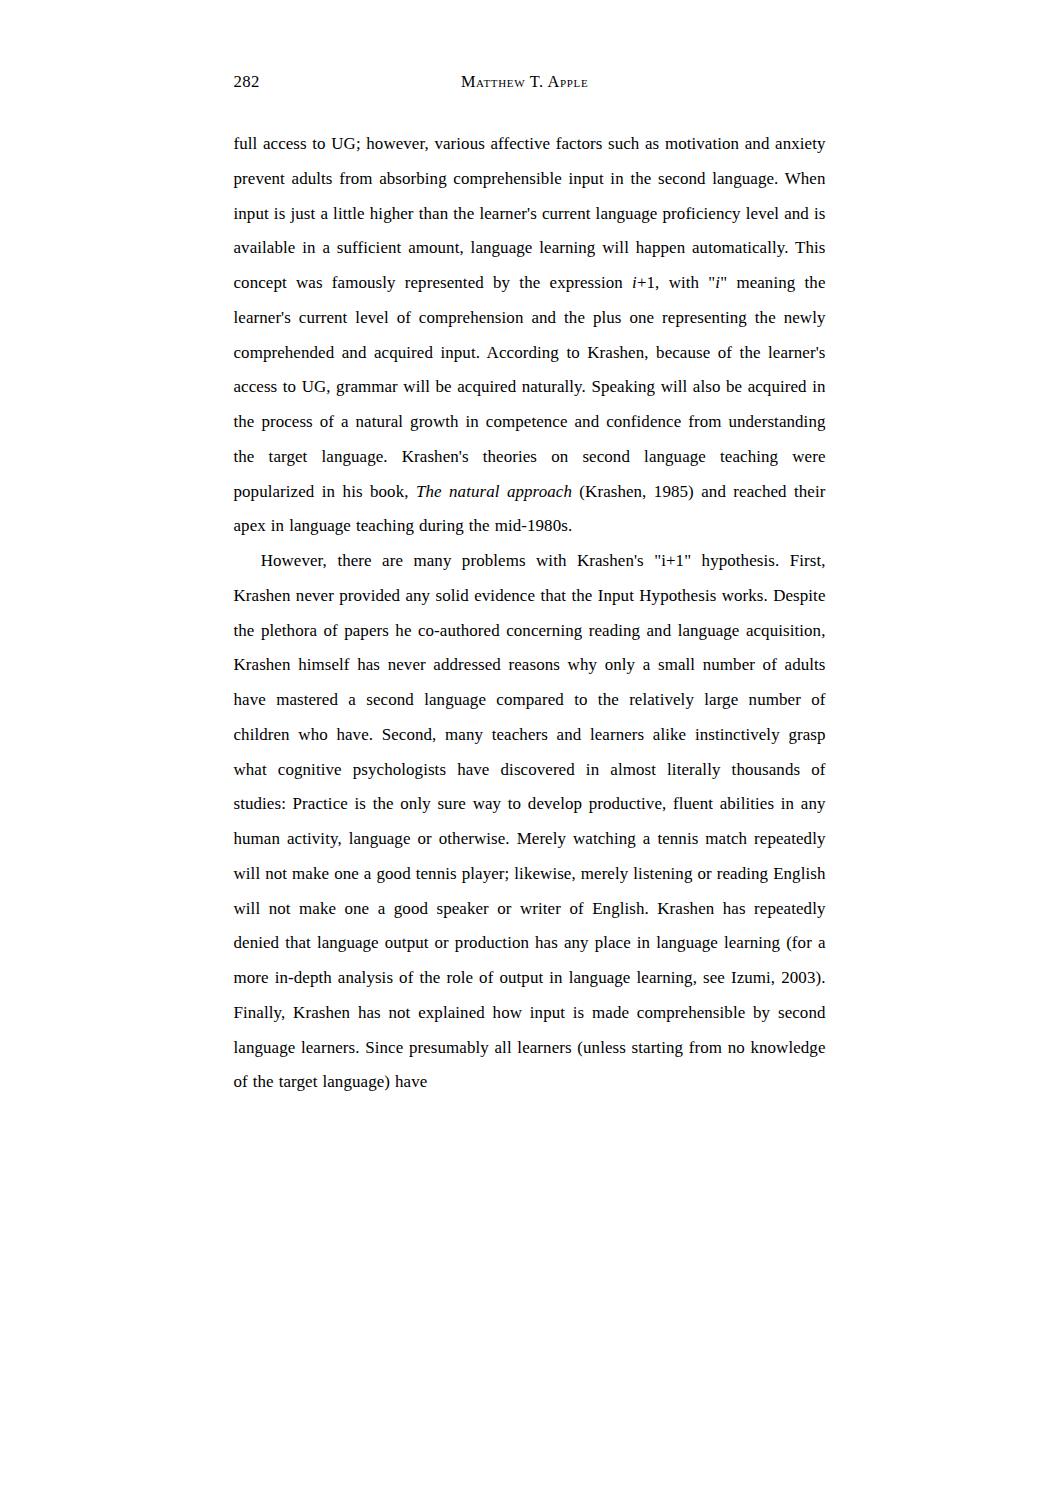282 Matthew T. Apple
full access to UG; however, various affective factors such as motivation and anxiety prevent adults from absorbing comprehensible input in the second language. When input is just a little higher than the learner's current language proficiency level and is available in a sufficient amount, language learning will happen automatically. This concept was famously represented by the expression i+1, with "i" meaning the learner's current level of comprehension and the plus one representing the newly comprehended and acquired input. According to Krashen, because of the learner's access to UG, grammar will be acquired naturally. Speaking will also be acquired in the process of a natural growth in competence and confidence from understanding the target language. Krashen's theories on second language teaching were popularized in his book, The natural approach (Krashen, 1985) and reached their apex in language teaching during the mid-1980s.
However, there are many problems with Krashen's "i+1" hypothesis. First, Krashen never provided any solid evidence that the Input Hypothesis works. Despite the plethora of papers he co-authored concerning reading and language acquisition, Krashen himself has never addressed reasons why only a small number of adults have mastered a second language compared to the relatively large number of children who have. Second, many teachers and learners alike instinctively grasp what cognitive psychologists have discovered in almost literally thousands of studies: Practice is the only sure way to develop productive, fluent abilities in any human activity, language or otherwise. Merely watching a tennis match repeatedly will not make one a good tennis player; likewise, merely listening or reading English will not make one a good speaker or writer of English. Krashen has repeatedly denied that language output or production has any place in language learning (for a more in-depth analysis of the role of output in language learning, see Izumi, 2003). Finally, Krashen has not explained how input is made comprehensible by second language learners. Since presumably all learners (unless starting from no knowledge of the target language) have